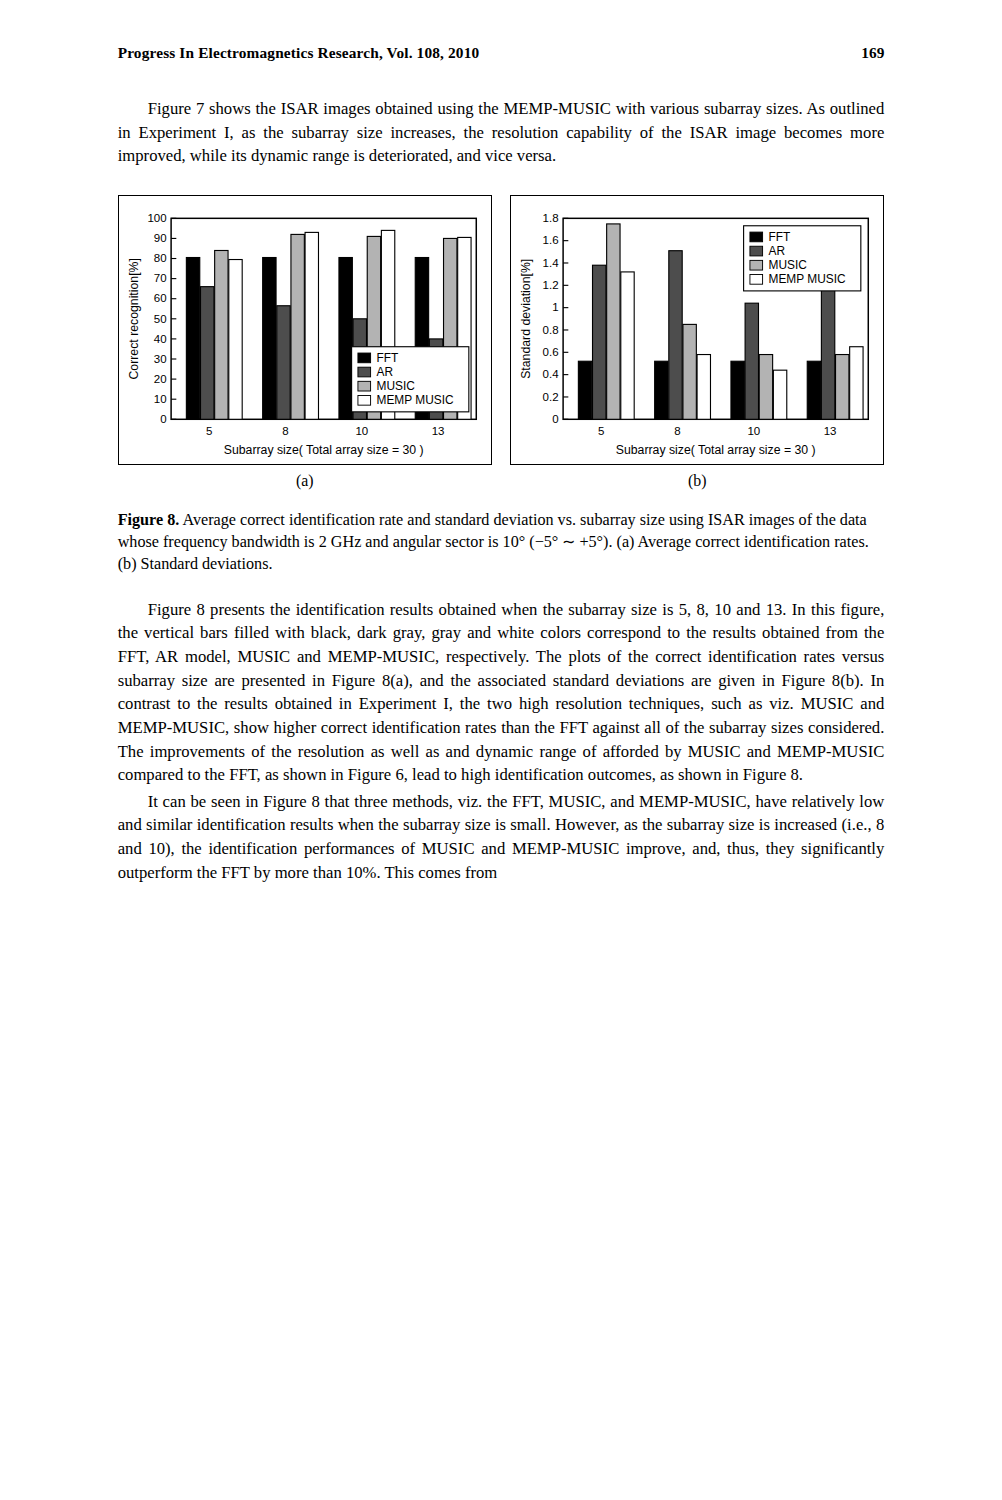Progress In Electromagnetics Research, Vol. 108, 2010 169
Figure 7 shows the ISAR images obtained using the MEMP-MUSIC with various subarray sizes. As outlined in Experiment I, as the subarray size increases, the resolution capability of the ISAR image becomes more improved, while its dynamic range is deteriorated, and vice versa.
0 10 20 30 40 50 60 70 80 90 100 Correct recognition[%] 5 8 10 13 Subarray size( Total array size = 30 ) FFT AR MUSIC MEMP MUSIC
(a)
0 0.2 0.4 0.6 0.8 1 1.2 1.4 1.6 1.8 Standard deviation[%] 5 8 10 13 Subarray size( Total array size = 30 ) FFT AR MUSIC MEMP MUSIC
(b)
Figure 8. Average correct identification rate and standard deviation vs. subarray size using ISAR images of the data whose frequency bandwidth is 2 GHz and angular sector is 10° (−5° ∼ +5°). (a) Average correct identification rates. (b) Standard deviations.
Figure 8 presents the identification results obtained when the subarray size is 5, 8, 10 and 13. In this figure, the vertical bars filled with black, dark gray, gray and white colors correspond to the results obtained from the FFT, AR model, MUSIC and MEMP-MUSIC, respectively. The plots of the correct identification rates versus subarray size are presented in Figure 8(a), and the associated standard deviations are given in Figure 8(b). In contrast to the results obtained in Experiment I, the two high resolution techniques, such as viz. MUSIC and MEMP-MUSIC, show higher correct identification rates than the FFT against all of the subarray sizes considered. The improvements of the resolution as well as and dynamic range of afforded by MUSIC and MEMP-MUSIC compared to the FFT, as shown in Figure 6, lead to high identification outcomes, as shown in Figure 8.
It can be seen in Figure 8 that three methods, viz. the FFT, MUSIC, and MEMP-MUSIC, have relatively low and similar identification results when the subarray size is small. However, as the subarray size is increased (i.e., 8 and 10), the identification performances of MUSIC and MEMP-MUSIC improve, and, thus, they significantly outperform the FFT by more than 10%. This comes from